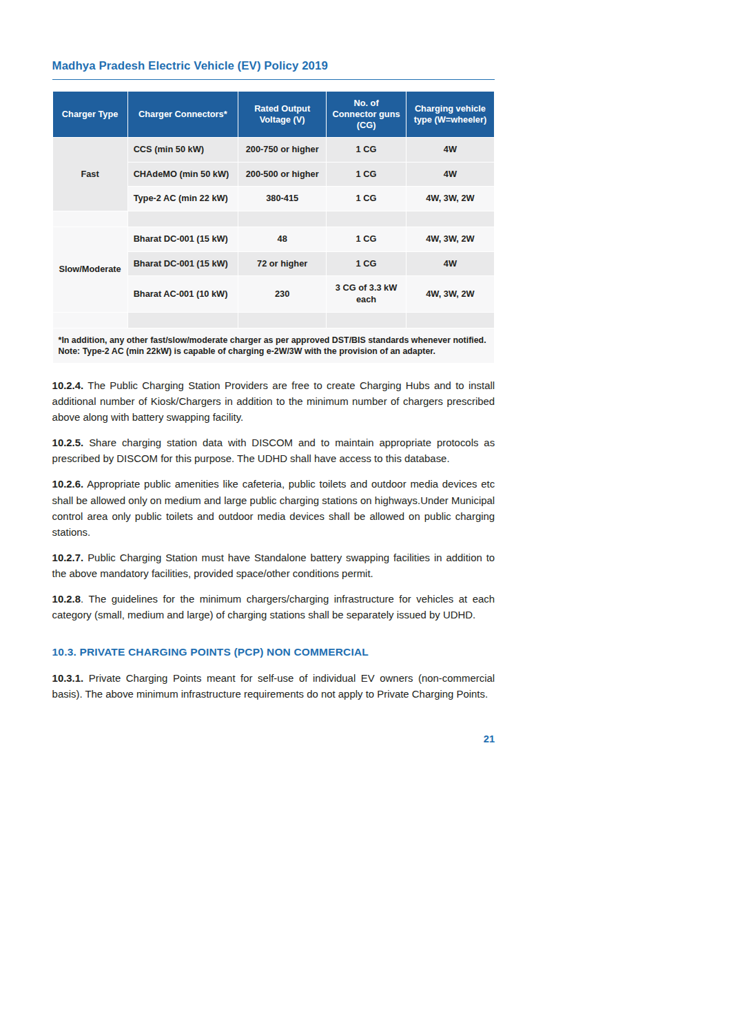Madhya Pradesh Electric Vehicle (EV) Policy 2019
| Charger Type | Charger Connectors* | Rated Output Voltage (V) | No. of Connector guns (CG) | Charging vehicle type (W=wheeler) |
| --- | --- | --- | --- | --- |
| Fast | CCS (min 50 kW) | 200-750 or higher | 1 CG | 4W |
| CHAdeMO (min 50 kW) | 200-500 or higher | 1 CG | 4W |
| Type-2 AC (min 22 kW) | 380-415 | 1 CG | 4W, 3W, 2W |
| Slow/Moderate | Bharat DC-001 (15 kW) | 48 | 1 CG | 4W, 3W, 2W |
| Bharat DC-001 (15 kW) | 72 or higher | 1 CG | 4W |
| Bharat AC-001 (10 kW) | 230 | 3 CG of 3.3 kW each | 4W, 3W, 2W |
| *In addition, any other fast/slow/moderate charger as per approved DST/BIS standards whenever notified. Note: Type-2 AC (min 22kW) is capable of charging e-2W/3W with the provision of an adapter. |
10.2.4. The Public Charging Station Providers are free to create Charging Hubs and to install additional number of Kiosk/Chargers in addition to the minimum number of chargers prescribed above along with battery swapping facility.
10.2.5. Share charging station data with DISCOM and to maintain appropriate protocols as prescribed by DISCOM for this purpose. The UDHD shall have access to this database.
10.2.6. Appropriate public amenities like cafeteria, public toilets and outdoor media devices etc shall be allowed only on medium and large public charging stations on highways.Under Municipal control area only public toilets and outdoor media devices shall be allowed on public charging stations.
10.2.7. Public Charging Station must have Standalone battery swapping facilities in addition to the above mandatory facilities, provided space/other conditions permit.
10.2.8. The guidelines for the minimum chargers/charging infrastructure for vehicles at each category (small, medium and large) of charging stations shall be separately issued by UDHD.
10.3. PRIVATE CHARGING POINTS (PCP) NON COMMERCIAL
10.3.1. Private Charging Points meant for self-use of individual EV owners (non-commercial basis). The above minimum infrastructure requirements do not apply to Private Charging Points.
21